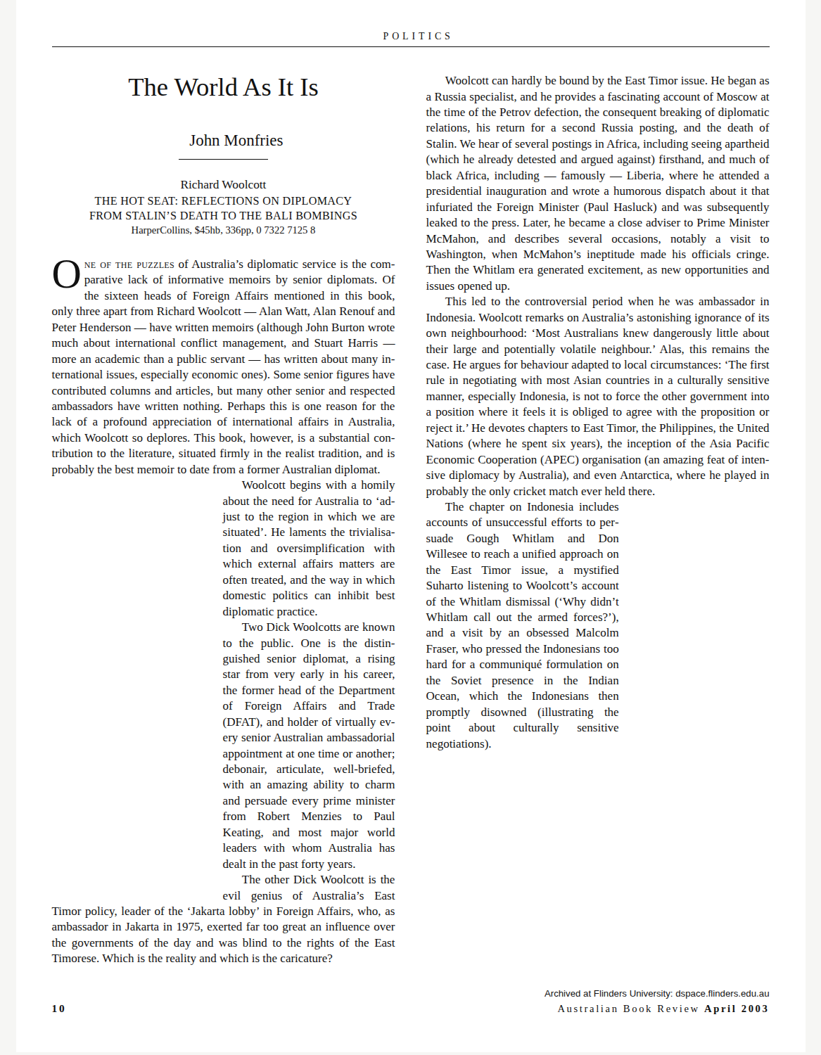Politics
The World As It Is
John Monfries
Richard Woolcott
The Hot Seat: Reflections on Diplomacy
from Stalin’s Death to the Bali Bombings
HarperCollins, $45hb, 336pp, 0 7322 7125 8
One of the puzzles of Australia’s diplomatic service is the comparative lack of informative memoirs by senior diplomats. Of the sixteen heads of Foreign Affairs mentioned in this book, only three apart from Richard Woolcott — Alan Watt, Alan Renouf and Peter Henderson — have written memoirs (although John Burton wrote much about international conflict management, and Stuart Harris — more an academic than a public servant — has written about many international issues, especially economic ones). Some senior figures have contributed columns and articles, but many other senior and respected ambassadors have written nothing. Perhaps this is one reason for the lack of a profound appreciation of international affairs in Australia, which Woolcott so deplores. This book, however, is a substantial contribution to the literature, situated firmly in the realist tradition, and is probably the best memoir to date from a former Australian diplomat.
Woolcott begins with a homily about the need for Australia to ‘adjust to the region in which we are situated’. He laments the trivialisation and oversimplification with which external affairs matters are often treated, and the way in which domestic politics can inhibit best diplomatic practice.
Two Dick Woolcotts are known to the public. One is the distinguished senior diplomat, a rising star from very early in his career, the former head of the Department of Foreign Affairs and Trade (DFAT), and holder of virtually every senior Australian ambassadorial appointment at one time or another; debonair, articulate, well-briefed, with an amazing ability to charm and persuade every prime minister from Robert Menzies to Paul Keating, and most major world leaders with whom Australia has dealt in the past forty years.
The other Dick Woolcott is the evil genius of Australia’s East Timor policy, leader of the ‘Jakarta lobby’ in Foreign Affairs, who, as ambassador in Jakarta in 1975, exerted far too great an influence over the governments of the day and was blind to the rights of the East Timorese. Which is the reality and which is the caricature?
Woolcott can hardly be bound by the East Timor issue. He began as a Russia specialist, and he provides a fascinating account of Moscow at the time of the Petrov defection, the consequent breaking of diplomatic relations, his return for a second Russia posting, and the death of Stalin. We hear of several postings in Africa, including seeing apartheid (which he already detested and argued against) firsthand, and much of black Africa, including — famously — Liberia, where he attended a presidential inauguration and wrote a humorous dispatch about it that infuriated the Foreign Minister (Paul Hasluck) and was subsequently leaked to the press. Later, he became a close adviser to Prime Minister McMahon, and describes several occasions, notably a visit to Washington, when McMahon’s ineptitude made his officials cringe. Then the Whitlam era generated excitement, as new opportunities and issues opened up.
This led to the controversial period when he was ambassador in Indonesia. Woolcott remarks on Australia’s astonishing ignorance of its own neighbourhood: ‘Most Australians knew dangerously little about their large and potentially volatile neighbour.’ Alas, this remains the case. He argues for behaviour adapted to local circumstances: ‘The first rule in negotiating with most Asian countries in a culturally sensitive manner, especially Indonesia, is not to force the other government into a position where it feels it is obliged to agree with the proposition or reject it.’ He devotes chapters to East Timor, the Philippines, the United Nations (where he spent six years), the inception of the Asia Pacific Economic Cooperation (APEC) organisation (an amazing feat of intensive diplomacy by Australia), and even Antarctica, where he played in probably the only cricket match ever held there.
The chapter on Indonesia includes accounts of unsuccessful efforts to persuade Gough Whitlam and Don Willesee to reach a unified approach on the East Timor issue, a mystified Suharto listening to Woolcott’s account of the Whitlam dismissal (‘Why didn’t Whitlam call out the armed forces?’), and a visit by an obsessed Malcolm Fraser, who pressed the Indonesians too hard for a communiqué formulation on the Soviet presence in the Indian Ocean, which the Indonesians then promptly disowned (illustrating the point about culturally sensitive negotiations).
Archived at Flinders University: dspace.flinders.edu.au
10 Australian Book Review April 2003